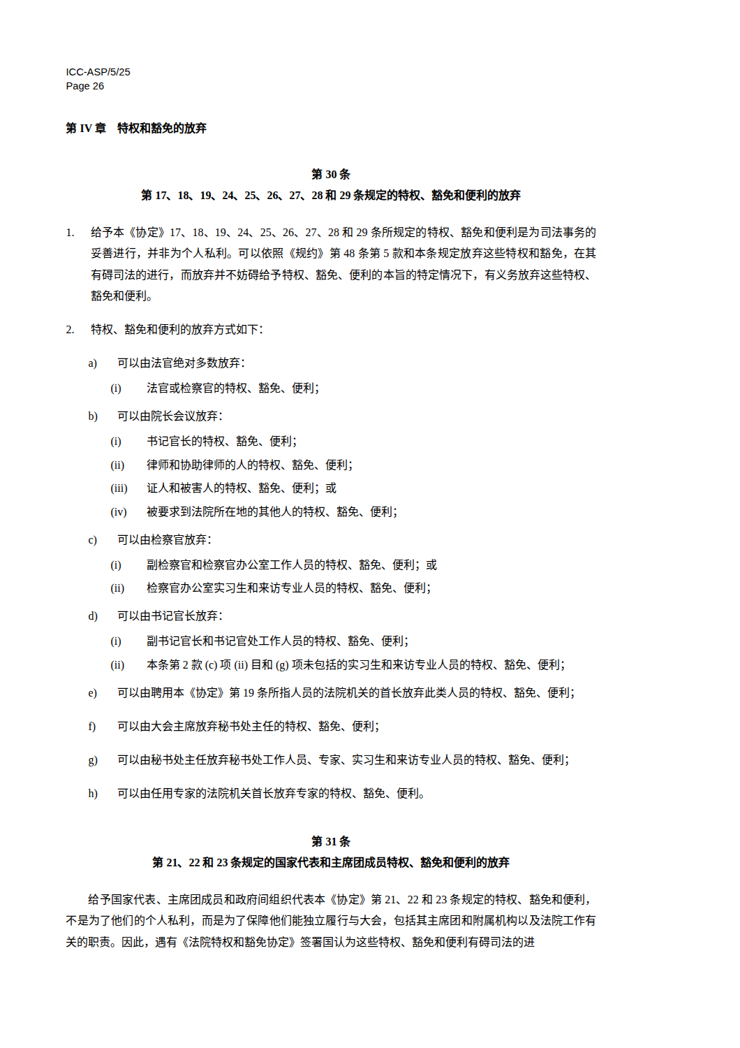ICC-ASP/5/25
Page 26
第 IV 章　特权和豁免的放弃
第 30 条
第 17、18、19、24、25、26、27、28 和 29 条规定的特权、豁免和便利的放弃
1.
给予本《协定》17、18、19、24、25、26、27、28 和 29 条所规定的特权、豁免和便利是为司法事务的妥善进行，并非为个人私利。可以依照《规约》第 48 条第 5 款和本条规定放弃这些特权和豁免，在其有碍司法的进行，而放弃并不妨碍给予特权、豁免、便利的本旨的特定情况下，有义务放弃这些特权、豁免和便利。
2.
特权、豁免和便利的放弃方式如下：
a)
可以由法官绝对多数放弃：
(i)
法官或检察官的特权、豁免、便利；
b)
可以由院长会议放弃：
(i)
书记官长的特权、豁免、便利；
(ii)
律师和协助律师的人的特权、豁免、便利；
(iii)
证人和被害人的特权、豁免、便利；或
(iv)
被要求到法院所在地的其他人的特权、豁免、便利；
c)
可以由检察官放弃：
(i)
副检察官和检察官办公室工作人员的特权、豁免、便利；或
(ii)
检察官办公室实习生和来访专业人员的特权、豁免、便利；
d)
可以由书记官长放弃：
(i)
副书记官长和书记官处工作人员的特权、豁免、便利；
(ii)
本条第 2 款 (c) 项 (ii) 目和 (g) 项未包括的实习生和来访专业人员的特权、豁免、便利；
e)
可以由聘用本《协定》第 19 条所指人员的法院机关的首长放弃此类人员的特权、豁免、便利；
f)
可以由大会主席放弃秘书处主任的特权、豁免、便利；
g)
可以由秘书处主任放弃秘书处工作人员、专家、实习生和来访专业人员的特权、豁免、便利；
h)
可以由任用专家的法院机关首长放弃专家的特权、豁免、便利。
第 31 条
第 21、22 和 23 条规定的国家代表和主席团成员特权、豁免和便利的放弃
给予国家代表、主席团成员和政府间组织代表本《协定》第 21、22 和 23 条规定的特权、豁免和便利，不是为了他们的个人私利，而是为了保障他们能独立履行与大会，包括其主席团和附属机构以及法院工作有关的职责。因此，遇有《法院特权和豁免协定》签署国认为这些特权、豁免和便利有碍司法的进